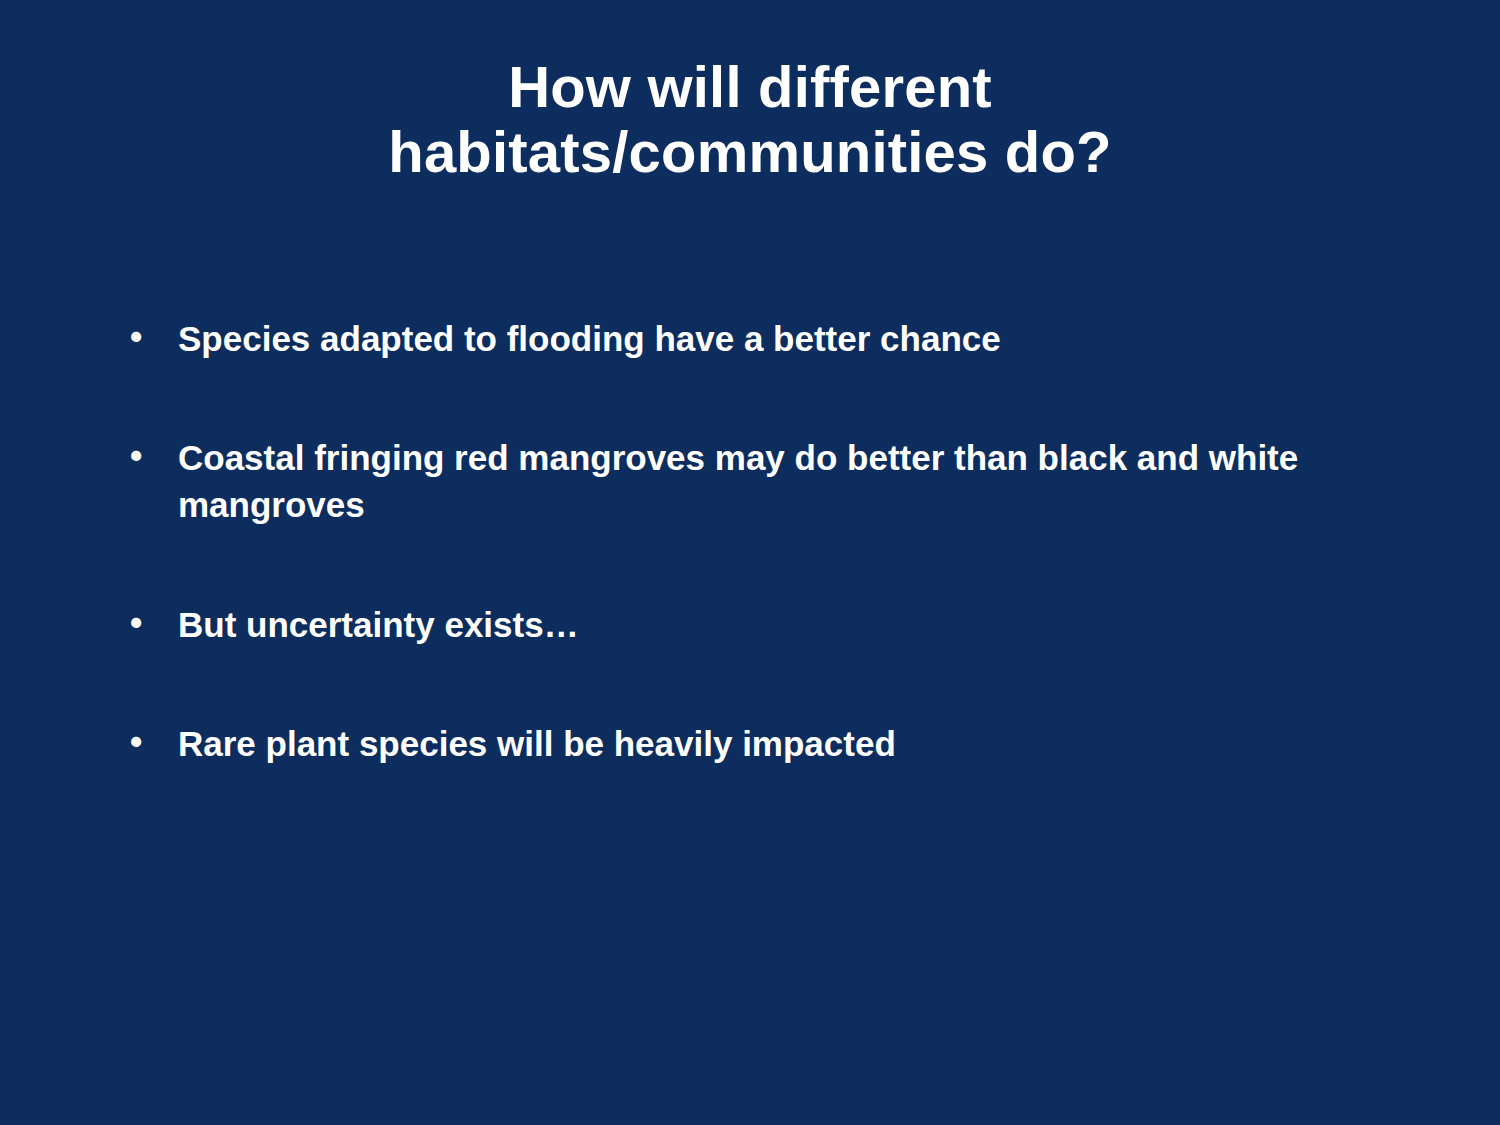How will different
habitats/communities do?
Species adapted to flooding have a better chance
Coastal fringing red mangroves may do better than black and white mangroves
But uncertainty exists…
Rare plant species will be heavily impacted